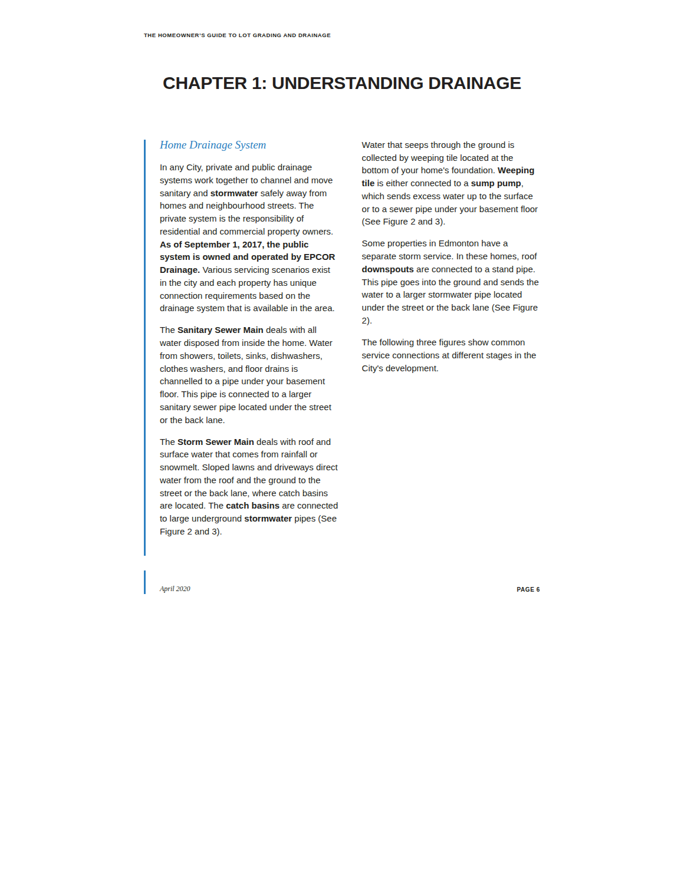The Homeowner’s Guide to Lot Grading and Drainage
CHAPTER 1: UNDERSTANDING DRAINAGE
Home Drainage System
In any City, private and public drainage systems work together to channel and move sanitary and stormwater safely away from homes and neighbourhood streets. The private system is the responsibility of residential and commercial property owners. As of September 1, 2017, the public system is owned and operated by EPCOR Drainage. Various servicing scenarios exist in the city and each property has unique connection requirements based on the drainage system that is available in the area.
The Sanitary Sewer Main deals with all water disposed from inside the home. Water from showers, toilets, sinks, dishwashers, clothes washers, and floor drains is channelled to a pipe under your basement floor. This pipe is connected to a larger sanitary sewer pipe located under the street or the back lane.
The Storm Sewer Main deals with roof and surface water that comes from rainfall or snowmelt. Sloped lawns and driveways direct water from the roof and the ground to the street or the back lane, where catch basins are located. The catch basins are connected to large underground stormwater pipes (See Figure 2 and 3).
Water that seeps through the ground is collected by weeping tile located at the bottom of your home's foundation. Weeping tile is either connected to a sump pump, which sends excess water up to the surface or to a sewer pipe under your basement floor (See Figure 2 and 3).
Some properties in Edmonton have a separate storm service. In these homes, roof downspouts are connected to a stand pipe. This pipe goes into the ground and sends the water to a larger stormwater pipe located under the street or the back lane (See Figure 2).
The following three figures show common service connections at different stages in the City's development.
April 2020
Page 6